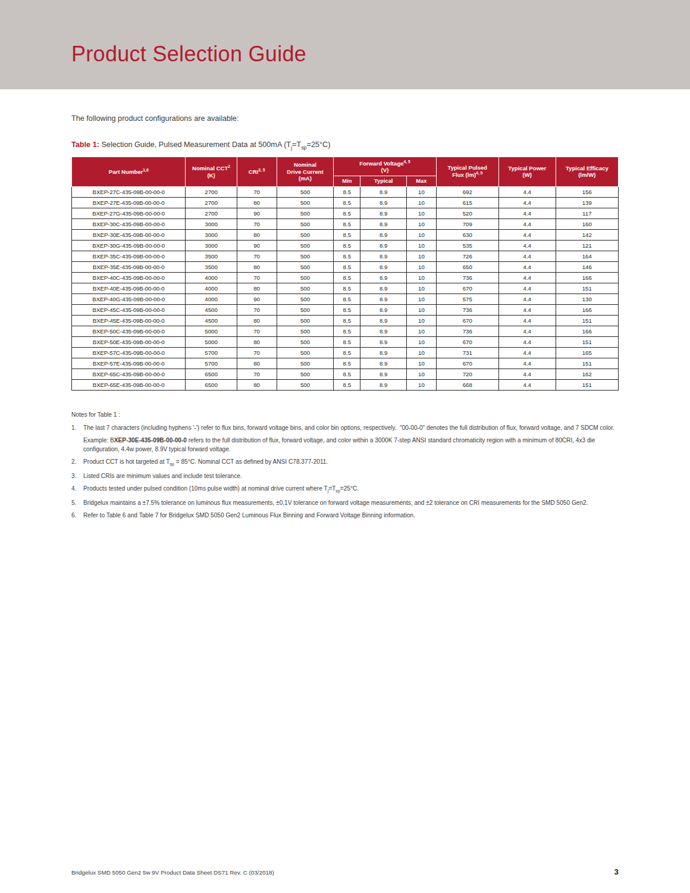Product Selection Guide
The following product configurations are available:
Table 1: Selection Guide, Pulsed Measurement Data at 500mA (Tj=Tsp=25°C)
| Part Number 1,6 | Nominal CCT 2 (K) | CRI 3, 5 | Nominal Drive Current (mA) | Forward Voltage 4, 5 (V) | Typical Pulsed Flux (lm) 4, 5 | Typical Power (W) | Typical Efficacy (lm/W) |
| --- | --- | --- | --- | --- | --- | --- | --- |
| Min | Typical | Max |
| BXEP-27C-435-09B-00-00-0 | 2700 | 70 | 500 | 8.5 | 8.9 | 10 | 692 | 4.4 | 156 |
| BXEP-27E-435-09B-00-00-0 | 2700 | 80 | 500 | 8.5 | 8.9 | 10 | 615 | 4.4 | 139 |
| BXEP-27G-435-09B-00-00-0 | 2700 | 90 | 500 | 8.5 | 8.9 | 10 | 520 | 4.4 | 117 |
| BXEP-30C-435-09B-00-00-0 | 3000 | 70 | 500 | 8.5 | 8.9 | 10 | 709 | 4.4 | 160 |
| BXEP-30E-435-09B-00-00-0 | 3000 | 80 | 500 | 8.5 | 8.9 | 10 | 630 | 4.4 | 142 |
| BXEP-30G-435-09B-00-00-0 | 3000 | 90 | 500 | 8.5 | 8.9 | 10 | 535 | 4.4 | 121 |
| BXEP-35C-435-09B-00-00-0 | 3500 | 70 | 500 | 8.5 | 8.9 | 10 | 726 | 4.4 | 164 |
| BXEP-35E-435-09B-00-00-0 | 3500 | 80 | 500 | 8.5 | 8.9 | 10 | 650 | 4.4 | 146 |
| BXEP-40C-435-09B-00-00-0 | 4000 | 70 | 500 | 8.5 | 8.9 | 10 | 736 | 4.4 | 166 |
| BXEP-40E-435-09B-00-00-0 | 4000 | 80 | 500 | 8.5 | 8.9 | 10 | 670 | 4.4 | 151 |
| BXEP-40G-435-09B-00-00-0 | 4000 | 90 | 500 | 8.5 | 8.9 | 10 | 575 | 4.4 | 130 |
| BXEP-45C-435-09B-00-00-0 | 4500 | 70 | 500 | 8.5 | 8.9 | 10 | 736 | 4.4 | 166 |
| BXEP-45E-435-09B-00-00-0 | 4500 | 80 | 500 | 8.5 | 8.9 | 10 | 670 | 4.4 | 151 |
| BXEP-50C-435-09B-00-00-0 | 5000 | 70 | 500 | 8.5 | 8.9 | 10 | 736 | 4.4 | 166 |
| BXEP-50E-435-09B-00-00-0 | 5000 | 80 | 500 | 8.5 | 8.9 | 10 | 670 | 4.4 | 151 |
| BXEP-57C-435-09B-00-00-0 | 5700 | 70 | 500 | 8.5 | 8.9 | 10 | 731 | 4.4 | 165 |
| BXEP-57E-435-09B-00-00-0 | 5700 | 80 | 500 | 8.5 | 8.9 | 10 | 670 | 4.4 | 151 |
| BXEP-65C-435-09B-00-00-0 | 6500 | 70 | 500 | 8.5 | 8.9 | 10 | 720 | 4.4 | 162 |
| BXEP-65E-435-09B-00-00-0 | 6500 | 80 | 500 | 8.5 | 8.9 | 10 | 668 | 4.4 | 151 |
Notes for Table 1 :
The last 7 characters (including hyphens '-') refer to flux bins, forward voltage bins, and color bin options, respectively. "00-00-0" denotes the full distribution of flux, forward voltage, and 7 SDCM color.
Example: BXEP-30E-435-09B-00-00-0 refers to the full distribution of flux, forward voltage, and color within a 3000K 7-step ANSI standard chromaticity region with a minimum of 80CRI, 4x3 die configuration, 4.4w power, 8.9V typical forward voltage.
Product CCT is hot targeted at Tsp = 85°C. Nominal CCT as defined by ANSI C78.377-2011.
Listed CRIs are minimum values and include test tolerance.
Products tested under pulsed condition (10ms pulse width) at nominal drive current where Tj=Tsp=25°C.
Bridgelux maintains a ±7.5% tolerance on luminous flux measurements, ±0.1V tolerance on forward voltage measurements, and ±2 tolerance on CRI measurements for the SMD 5050 Gen2.
Refer to Table 6 and Table 7 for Bridgelux SMD 5050 Gen2 Luminous Flux Binning and Forward Voltage Binning information.
Bridgelux SMD 5050 Gen2 5w 9V Product Data Sheet DS71 Rev. C (03/2018) 3